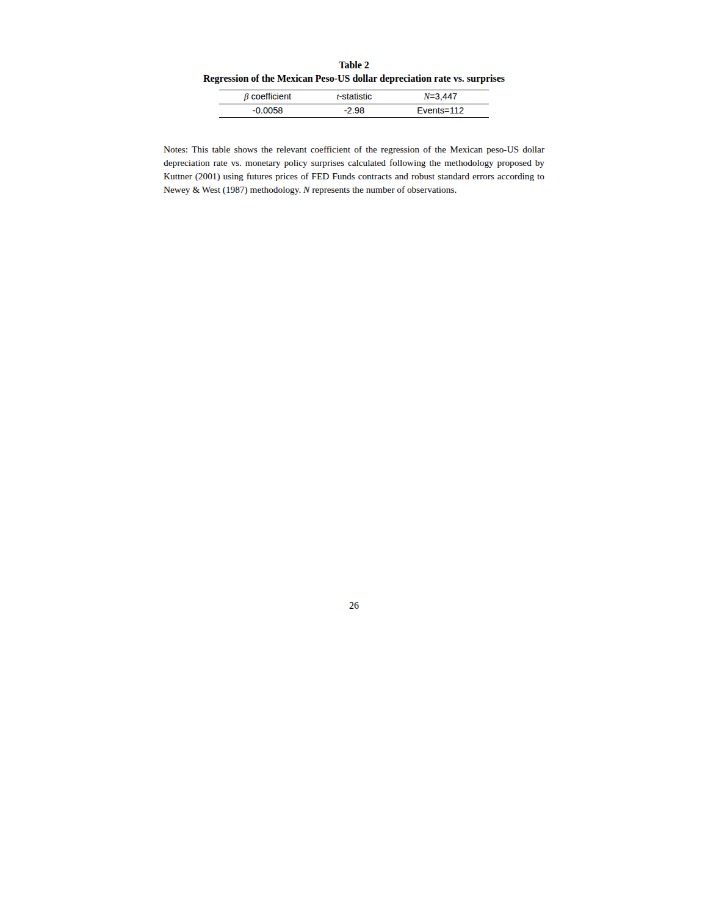Table 2 Regression of the Mexican Peso-US dollar depreciation rate vs. surprises
| β coefficient | t -statistic | N =3,447 |
| --- | --- | --- |
| -0.0058 | -2.98 | Events=112 |
Notes: This table shows the relevant coefficient of the regression of the Mexican peso-US dollar depreciation rate vs. monetary policy surprises calculated following the methodology proposed by Kuttner (2001) using futures prices of FED Funds contracts and robust standard errors according to Newey & West (1987) methodology. N represents the number of observations.
26